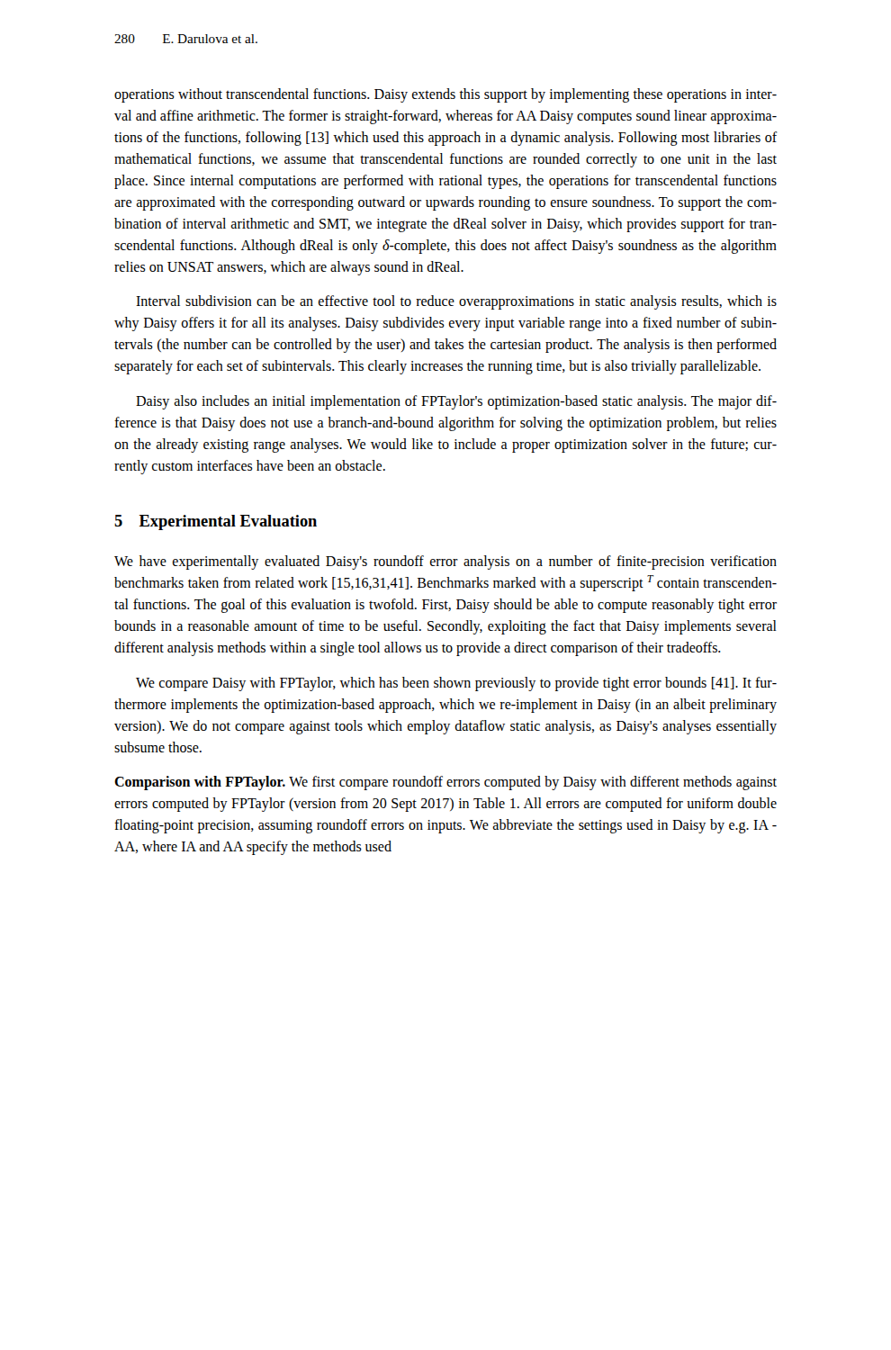280 E. Darulova et al.
operations without transcendental functions. Daisy extends this support by implementing these operations in interval and affine arithmetic. The former is straight-forward, whereas for AA Daisy computes sound linear approximations of the functions, following [13] which used this approach in a dynamic analysis. Following most libraries of mathematical functions, we assume that transcendental functions are rounded correctly to one unit in the last place. Since internal computations are performed with rational types, the operations for transcendental functions are approximated with the corresponding outward or upwards rounding to ensure soundness. To support the combination of interval arithmetic and SMT, we integrate the dReal solver in Daisy, which provides support for transcendental functions. Although dReal is only δ-complete, this does not affect Daisy's soundness as the algorithm relies on UNSAT answers, which are always sound in dReal.
Interval subdivision can be an effective tool to reduce overapproximations in static analysis results, which is why Daisy offers it for all its analyses. Daisy subdivides every input variable range into a fixed number of subintervals (the number can be controlled by the user) and takes the cartesian product. The analysis is then performed separately for each set of subintervals. This clearly increases the running time, but is also trivially parallelizable.
Daisy also includes an initial implementation of FPTaylor's optimization-based static analysis. The major difference is that Daisy does not use a branch-and-bound algorithm for solving the optimization problem, but relies on the already existing range analyses. We would like to include a proper optimization solver in the future; currently custom interfaces have been an obstacle.
5 Experimental Evaluation
We have experimentally evaluated Daisy's roundoff error analysis on a number of finite-precision verification benchmarks taken from related work [15,16,31,41]. Benchmarks marked with a superscript T contain transcendental functions. The goal of this evaluation is twofold. First, Daisy should be able to compute reasonably tight error bounds in a reasonable amount of time to be useful. Secondly, exploiting the fact that Daisy implements several different analysis methods within a single tool allows us to provide a direct comparison of their tradeoffs.
We compare Daisy with FPTaylor, which has been shown previously to provide tight error bounds [41]. It furthermore implements the optimization-based approach, which we re-implement in Daisy (in an albeit preliminary version). We do not compare against tools which employ dataflow static analysis, as Daisy's analyses essentially subsume those.
Comparison with FPTaylor. We first compare roundoff errors computed by Daisy with different methods against errors computed by FPTaylor (version from 20 Sept 2017) in Table 1. All errors are computed for uniform double floating-point precision, assuming roundoff errors on inputs. We abbreviate the settings used in Daisy by e.g. IA - AA, where IA and AA specify the methods used